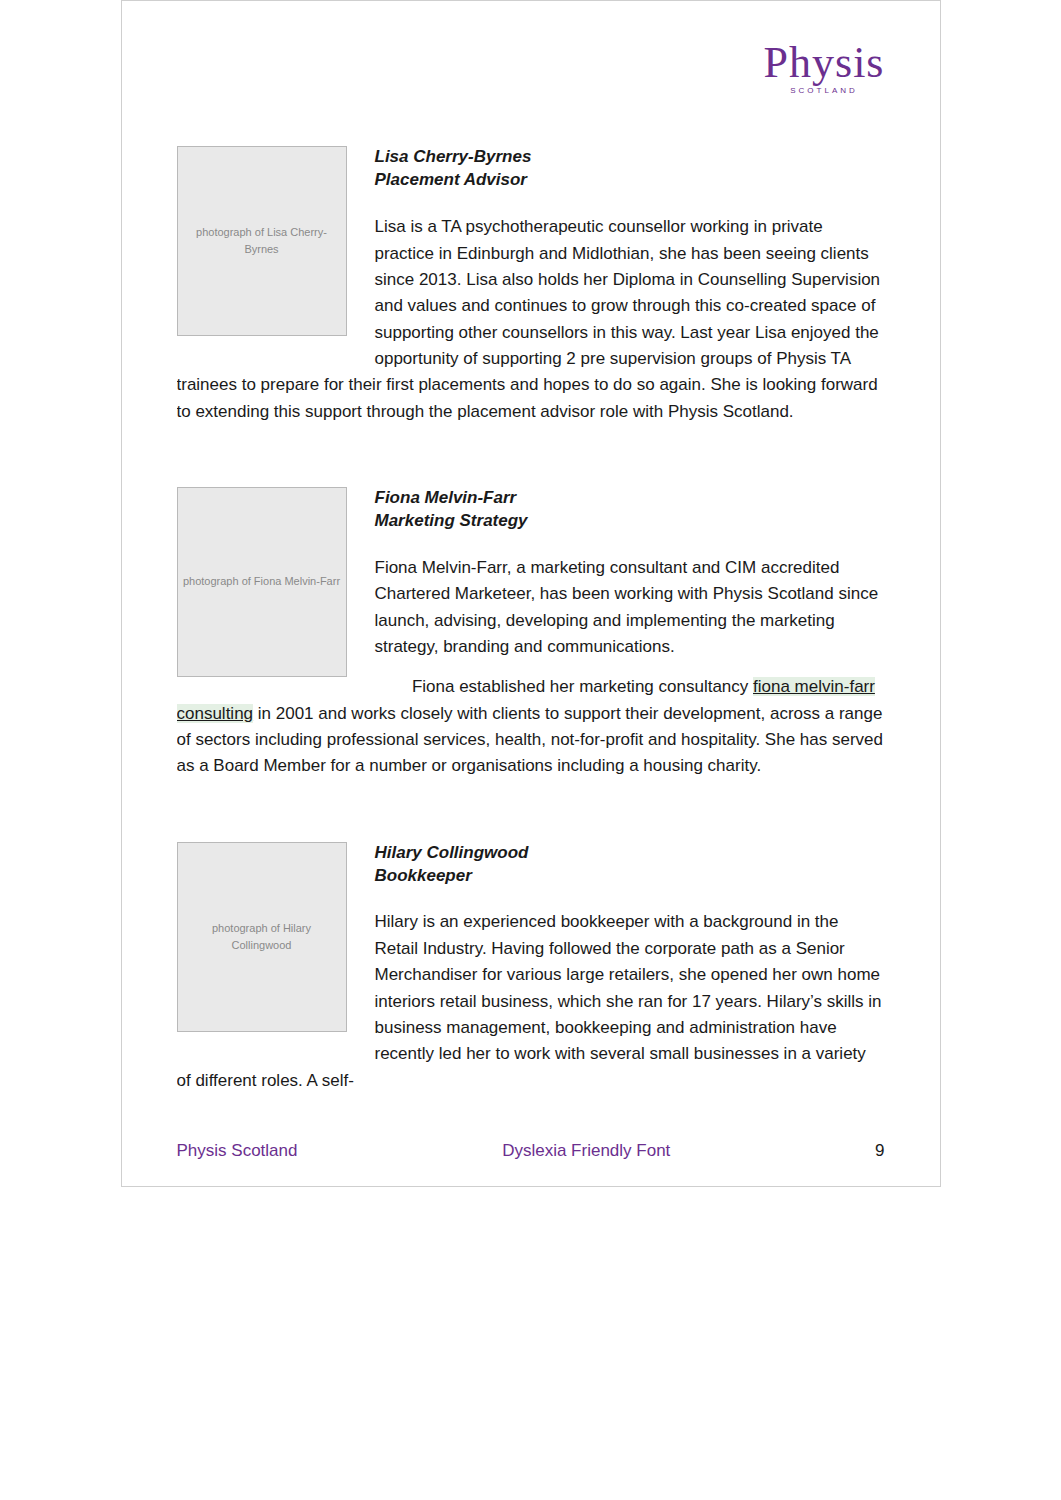Physis
SCOTLAND
photograph of Lisa Cherry-Byrnes
Lisa Cherry-Byrnes
Placement Advisor
Lisa is a TA psychotherapeutic counsellor working in private practice in Edinburgh and Midlothian, she has been seeing clients since 2013. Lisa also holds her Diploma in Counselling Supervision and values and continues to grow through this co-created space of supporting other counsellors in this way. Last year Lisa enjoyed the opportunity of supporting 2 pre supervision groups of Physis TA trainees to prepare for their first placements and hopes to do so again. She is looking forward to extending this support through the placement advisor role with Physis Scotland.
photograph of Fiona Melvin-Farr
Fiona Melvin-Farr
Marketing Strategy
Fiona Melvin-Farr, a marketing consultant and CIM accredited Chartered Marketeer, has been working with Physis Scotland since launch, advising, developing and implementing the marketing strategy, branding and communications.
Fiona established her marketing consultancy fiona melvin-farr consulting in 2001 and works closely with clients to support their development, across a range of sectors including professional services, health, not-for-profit and hospitality. She has served as a Board Member for a number or organisations including a housing charity.
photograph of Hilary Collingwood
Hilary Collingwood
Bookkeeper
Hilary is an experienced bookkeeper with a background in the Retail Industry. Having followed the corporate path as a Senior Merchandiser for various large retailers, she opened her own home interiors retail business, which she ran for 17 years. Hilary’s skills in business management, bookkeeping and administration have recently led her to work with several small businesses in a variety of different roles. A self-
Physis Scotland
Dyslexia Friendly Font
9